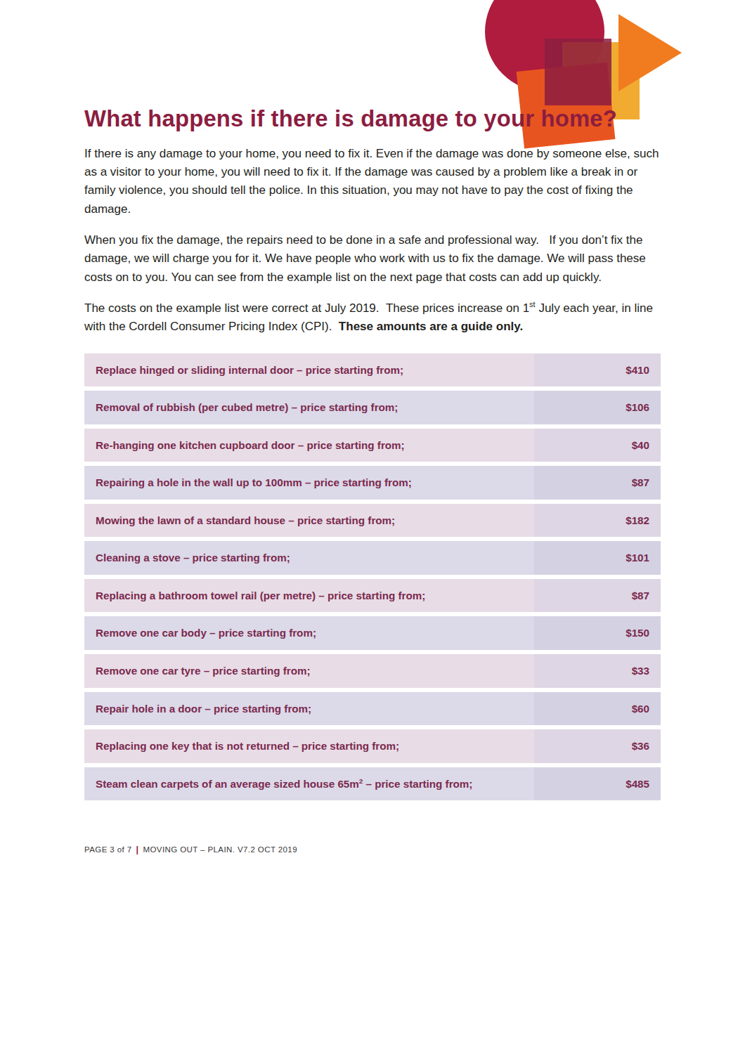What happens if there is damage to your home?
If there is any damage to your home, you need to fix it. Even if the damage was done by someone else, such as a visitor to your home, you will need to fix it. If the damage was caused by a problem like a break in or family violence, you should tell the police. In this situation, you may not have to pay the cost of fixing the damage.
When you fix the damage, the repairs need to be done in a safe and professional way. If you don’t fix the damage, we will charge you for it. We have people who work with us to fix the damage. We will pass these costs on to you. You can see from the example list on the next page that costs can add up quickly.
The costs on the example list were correct at July 2019. These prices increase on 1st July each year, in line with the Cordell Consumer Pricing Index (CPI). These amounts are a guide only.
| Replace hinged or sliding internal door – price starting from; | $410 |
| Removal of rubbish (per cubed metre) – price starting from; | $106 |
| Re-hanging one kitchen cupboard door – price starting from; | $40 |
| Repairing a hole in the wall up to 100mm – price starting from; | $87 |
| Mowing the lawn of a standard house – price starting from; | $182 |
| Cleaning a stove – price starting from; | $101 |
| Replacing a bathroom towel rail (per metre) – price starting from; | $87 |
| Remove one car body – price starting from; | $150 |
| Remove one car tyre – price starting from; | $33 |
| Repair hole in a door – price starting from; | $60 |
| Replacing one key that is not returned – price starting from; | $36 |
| Steam clean carpets of an average sized house 65m 2 – price starting from; | $485 |
PAGE 3 of 7|MOVING OUT – PLAIN. V7.2 OCT 2019